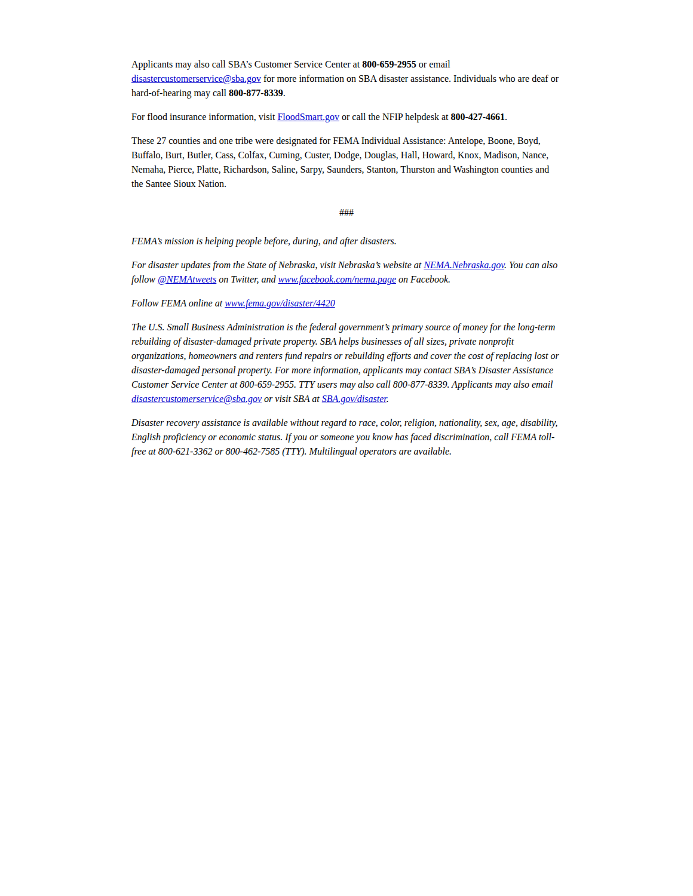Applicants may also call SBA’s Customer Service Center at 800-659-2955 or email disastercustomerservice@sba.gov for more information on SBA disaster assistance. Individuals who are deaf or hard-of-hearing may call 800-877-8339.
For flood insurance information, visit FloodSmart.gov or call the NFIP helpdesk at 800-427-4661.
These 27 counties and one tribe were designated for FEMA Individual Assistance: Antelope, Boone, Boyd, Buffalo, Burt, Butler, Cass, Colfax, Cuming, Custer, Dodge, Douglas, Hall, Howard, Knox, Madison, Nance, Nemaha, Pierce, Platte, Richardson, Saline, Sarpy, Saunders, Stanton, Thurston and Washington counties and the Santee Sioux Nation.
###
FEMA’s mission is helping people before, during, and after disasters.
For disaster updates from the State of Nebraska, visit Nebraska’s website at NEMA.Nebraska.gov. You can also follow @NEMAtweets on Twitter, and www.facebook.com/nema.page on Facebook.
Follow FEMA online at www.fema.gov/disaster/4420
The U.S. Small Business Administration is the federal government’s primary source of money for the long-term rebuilding of disaster-damaged private property. SBA helps businesses of all sizes, private nonprofit organizations, homeowners and renters fund repairs or rebuilding efforts and cover the cost of replacing lost or disaster-damaged personal property. For more information, applicants may contact SBA’s Disaster Assistance Customer Service Center at 800-659-2955. TTY users may also call 800-877-8339. Applicants may also email disastercustomerservice@sba.gov or visit SBA at SBA.gov/disaster.
Disaster recovery assistance is available without regard to race, color, religion, nationality, sex, age, disability, English proficiency or economic status. If you or someone you know has faced discrimination, call FEMA toll-free at 800-621-3362 or 800-462-7585 (TTY). Multilingual operators are available.